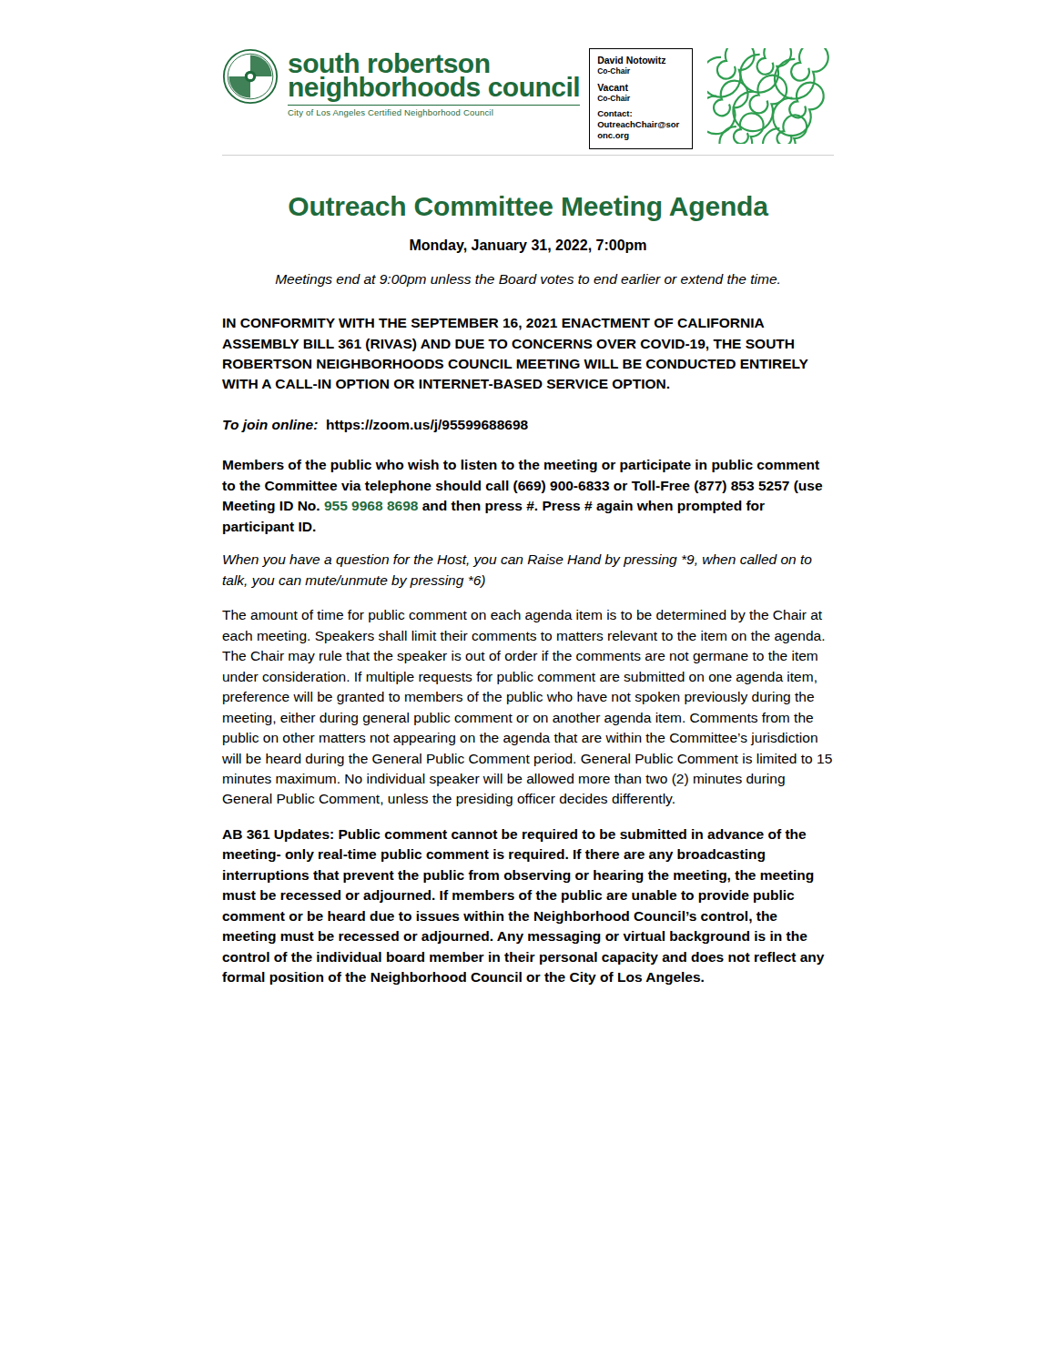south robertson
neighborhoods council
City of Los Angeles Certified Neighborhood Council
David Notowitz
Co-Chair
Vacant
Co-Chair
Contact:
OutreachChair@soronc.org
Outreach Committee Meeting Agenda
Monday, January 31, 2022, 7:00pm
Meetings end at 9:00pm unless the Board votes to end earlier or extend the time.
IN CONFORMITY WITH THE SEPTEMBER 16, 2021 ENACTMENT OF CALIFORNIA ASSEMBLY BILL 361 (RIVAS) AND DUE TO CONCERNS OVER COVID-19, THE SOUTH ROBERTSON NEIGHBORHOODS COUNCIL MEETING WILL BE CONDUCTED ENTIRELY WITH A CALL-IN OPTION OR INTERNET-BASED SERVICE OPTION.
To join online: https://zoom.us/j/95599688698
Members of the public who wish to listen to the meeting or participate in public comment to the Committee via telephone should call (669) 900-6833 or Toll-Free (877) 853 5257 (use Meeting ID No. 955 9968 8698 and then press #. Press # again when prompted for participant ID.
When you have a question for the Host, you can Raise Hand by pressing *9, when called on to talk, you can mute/unmute by pressing *6)
The amount of time for public comment on each agenda item is to be determined by the Chair at each meeting. Speakers shall limit their comments to matters relevant to the item on the agenda. The Chair may rule that the speaker is out of order if the comments are not germane to the item under consideration. If multiple requests for public comment are submitted on one agenda item, preference will be granted to members of the public who have not spoken previously during the meeting, either during general public comment or on another agenda item. Comments from the public on other matters not appearing on the agenda that are within the Committee’s jurisdiction will be heard during the General Public Comment period. General Public Comment is limited to 15 minutes maximum. No individual speaker will be allowed more than two (2) minutes during General Public Comment, unless the presiding officer decides differently.
AB 361 Updates: Public comment cannot be required to be submitted in advance of the meeting- only real-time public comment is required. If there are any broadcasting interruptions that prevent the public from observing or hearing the meeting, the meeting must be recessed or adjourned. If members of the public are unable to provide public comment or be heard due to issues within the Neighborhood Council’s control, the meeting must be recessed or adjourned. Any messaging or virtual background is in the control of the individual board member in their personal capacity and does not reflect any formal position of the Neighborhood Council or the City of Los Angeles.